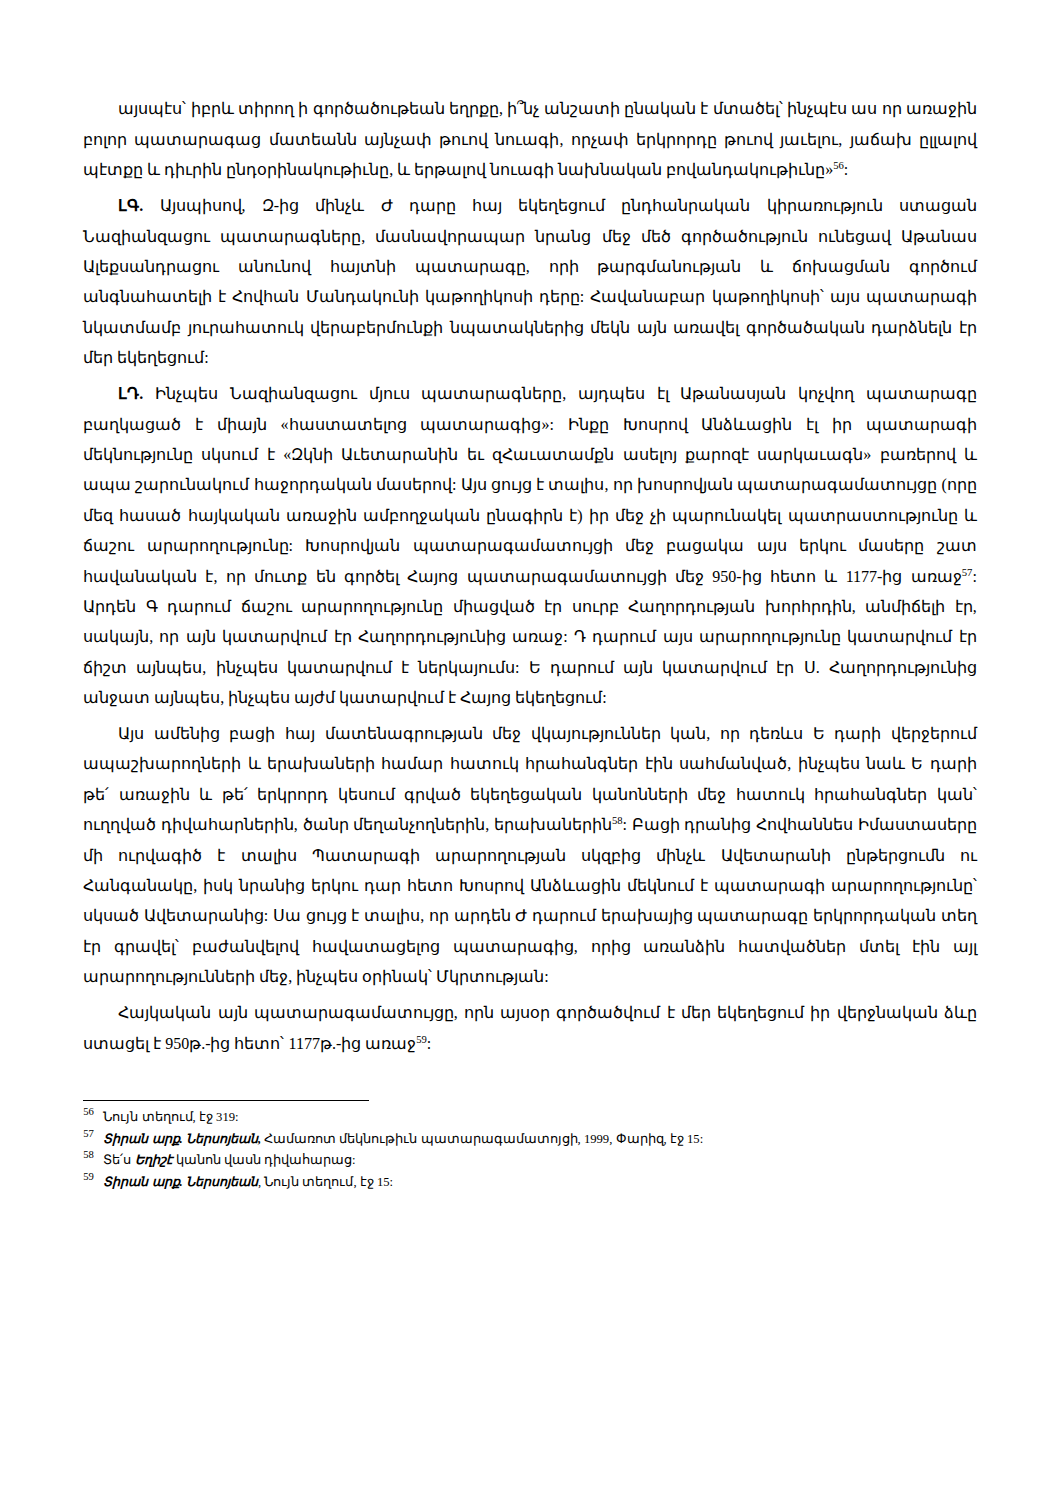այսպէս՝ իբրև տիրող ի գործածութեան եղրքը, ի՞նչ անշատի ընական է մտածել՝ ինչպէս աս որ առաջին բոլոր պատարագաց մատեանն այնչափ թուով նուագի, որչափ երկրորդը թուով յաւելու, յաճախ ըլլալով պէտքը և դիւրին ընդօրինակութիւնը, և երթալով նուագի նախնական բովանդակութիւնը»56:
ԼԳ. Այսպիսով, Զ-ից մինչև Ժ դարը հայ եկեղեցում ընդհանրական կիրառություն ստացան Նազիանզացու պատարագները, մասնավորապար նրանց մեջ մեծ գործածություն ունեցավ Աթանաս Ալեքսանդրացու անունով հայտնի պատարագը, որի թարգմանության և ճոխացման գործում անգնահատելի է Հովհան Մանդակունի կաթողիկոսի դերը: Հավանաբար կաթողիկոսի՝ այս պատարագի նկատմամբ յուրահատուկ վերաբերմունքի նպատակներից մեկն այն առավել գործածական դարձնելն էր մեր եկեղեցում:
ԼԴ. Ինչպես Նազիանզացու մյուս պատարագները, այդպես էլ Աթանասյան կոչվող պատարագը բաղկացած է միայն «հաստատելոց պատարագից»: Ինքը Խոսրով Անձևացին էլ իր պատարագի մեկնությունը սկսում է «Զկնի Աւետարանին եւ զՀաւատամքն ասելոյ քարոզէ սարկաւագն» բառերով և ապա շարունակում հաջորդական մասերով: Այս ցույց է տալիս, որ խոսրովյան պատարագամատույցը (որը մեզ հասած հայկական առաջին ամբողջական ընագիրն է) իր մեջ չի պարունակել պատրաստությունը և ճաշու արարողությունը: Խոսրովյան պատարագամատույցի մեջ բացակա այս երկու մասերը շատ հավանական է, որ մուտք են գործել Հայոց պատարագամատույցի մեջ 950-ից հետո և 1177-ից առաջ57: Արդեն Գ դարում ճաշու արարողությունը միացված էր սուրբ Հաղորդության խորհրդին, անմիճելի էր, սակայն, որ այն կատարվում էր Հաղորդությունից առաջ: Դ դարում այս արարողությունը կատարվում էր ճիշտ այնպես, ինչպես կատարվում է ներկայումս: Ե դարում այն կատարվում էր Ս. Հաղորդությունից անջատ այնպես, ինչպես այժմ կատարվում է Հայոց եկեղեցում:
Այս ամենից բացի հայ մատենագրության մեջ վկայություններ կան, որ դեռևս Ե դարի վերջերում ապաշխարողների և երախաների համար հատուկ հրահանգներ էին սահմանված, ինչպես նաև Ե դարի թե՛ առաջին և թե՛ երկրորդ կեսում գրված եկեղեցական կանոնների մեջ հատուկ հրահանգներ կան՝ ուղղված դիվահարներին, ծանր մեղանչողներին, երախաներին58: Բացի դրանից Հովհաննես Իմաստասերը մի ուրվագիծ է տալիս Պատարագի արարողության սկզբից մինչև Ավետարանի ընթերցումն ու Հանգանակը, իսկ նրանից երկու դար հետո Խոսրով Անձևացին մեկնում է պատարագի արարողությունը՝ սկսած Ավետարանից: Սա ցույց է տալիս, որ արդեն Ժ դարում երախայից պատարագը երկրորդական տեղ էր գրավել՝ բաժանվելով հավատացելոց պատարագից, որից առանձին հատվածներ մտել էին այլ արարողությունների մեջ, ինչպես օրինակ՝ Մկրտության:
Հայկական այն պատարագամատույցը, որն այսօր գործածվում է մեր եկեղեցում իր վերջնական ձևը ստացել է 950թ.-ից հետո՝ 1177թ.-ից առաջ59:
56 Նույն տեղում, էջ 319:
57 Տիրան արք. Ներսոյեան, Համառոտ մեկնութիւն պատարագամատոյցի, 1999, Փարիզ, էջ 15:
58 Տե՛ս Եղիշէ կանոն վասն դիվահարաց:
59 Տիրան արք. Ներսոյեան, Նույն տեղում, էջ 15: